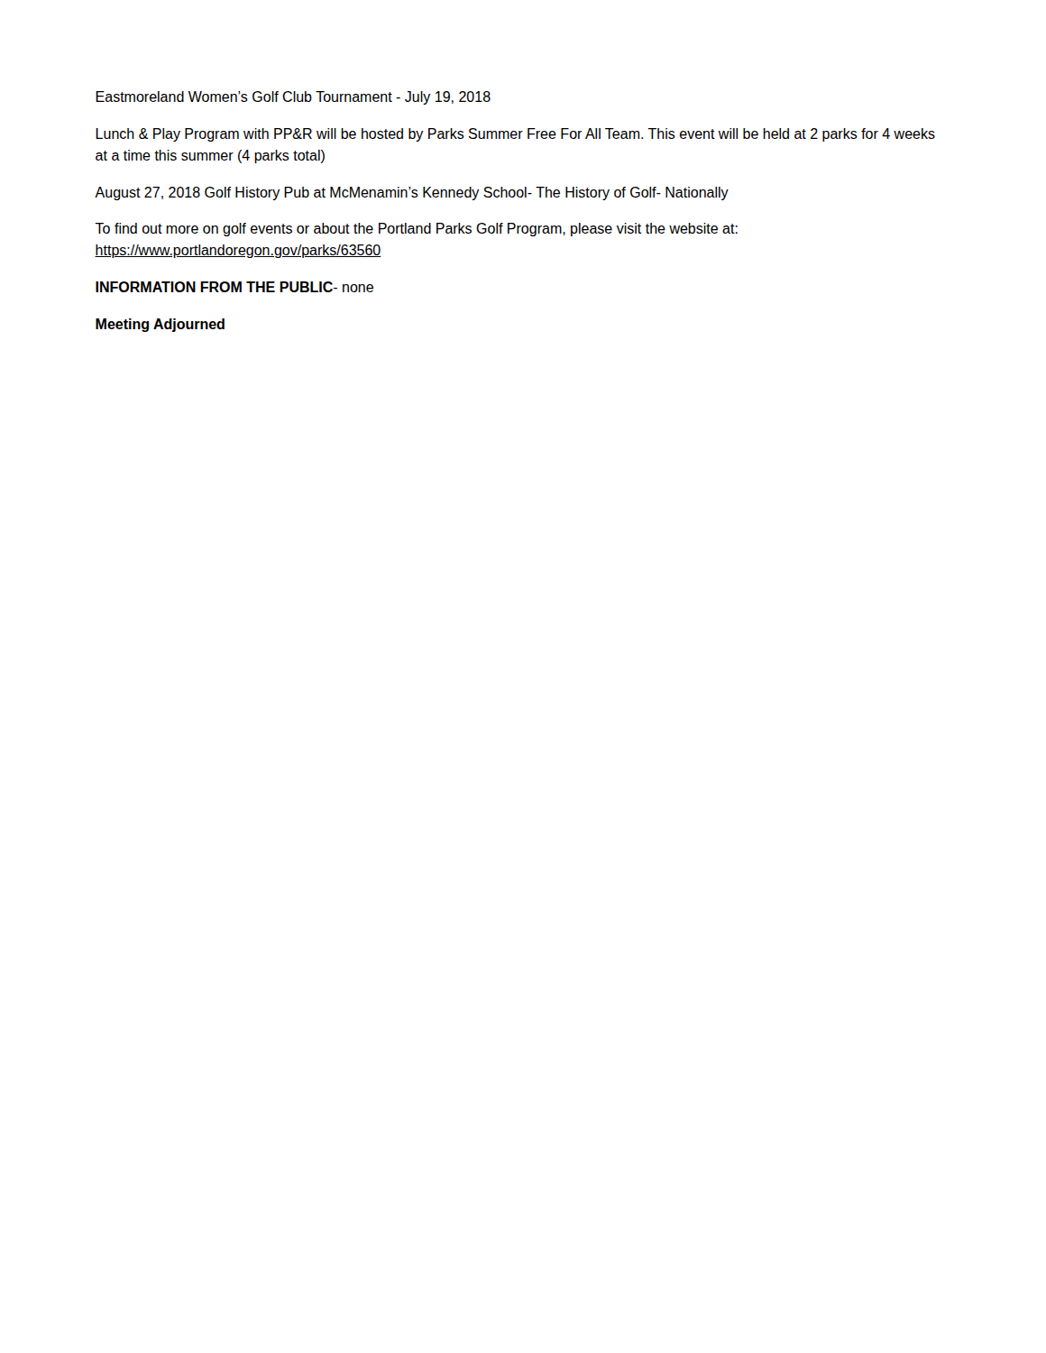Eastmoreland Women’s Golf Club Tournament - July 19, 2018
Lunch & Play Program with PP&R will be hosted by Parks Summer Free For All Team. This event will be held at 2 parks for 4 weeks at a time this summer (4 parks total)
August 27, 2018 Golf History Pub at McMenamin’s Kennedy School- The History of Golf- Nationally
To find out more on golf events or about the Portland Parks Golf Program, please visit the website at: https://www.portlandoregon.gov/parks/63560
INFORMATION FROM THE PUBLIC- none
Meeting Adjourned